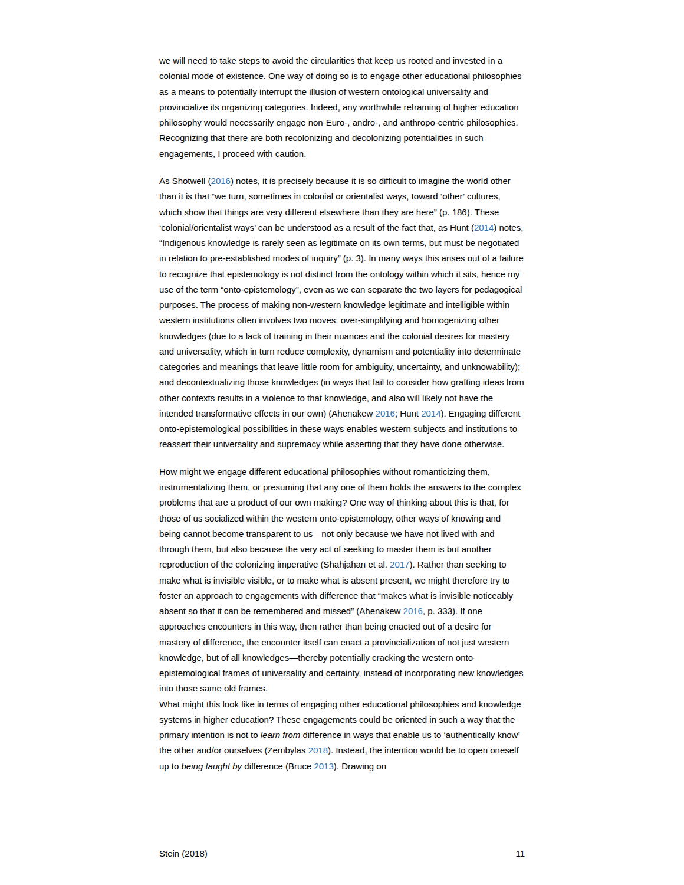we will need to take steps to avoid the circularities that keep us rooted and invested in a colonial mode of existence. One way of doing so is to engage other educational philosophies as a means to potentially interrupt the illusion of western ontological universality and provincialize its organizing categories. Indeed, any worthwhile reframing of higher education philosophy would necessarily engage non-Euro-, andro-, and anthropo-centric philosophies. Recognizing that there are both recolonizing and decolonizing potentialities in such engagements, I proceed with caution.
As Shotwell (2016) notes, it is precisely because it is so difficult to imagine the world other than it is that “we turn, sometimes in colonial or orientalist ways, toward ‘other’ cultures, which show that things are very different elsewhere than they are here” (p. 186). These ‘colonial/orientalist ways’ can be understood as a result of the fact that, as Hunt (2014) notes, “Indigenous knowledge is rarely seen as legitimate on its own terms, but must be negotiated in relation to pre-established modes of inquiry” (p. 3). In many ways this arises out of a failure to recognize that epistemology is not distinct from the ontology within which it sits, hence my use of the term “onto-epistemology”, even as we can separate the two layers for pedagogical purposes. The process of making non-western knowledge legitimate and intelligible within western institutions often involves two moves: over-simplifying and homogenizing other knowledges (due to a lack of training in their nuances and the colonial desires for mastery and universality, which in turn reduce complexity, dynamism and potentiality into determinate categories and meanings that leave little room for ambiguity, uncertainty, and unknowability); and decontextualizing those knowledges (in ways that fail to consider how grafting ideas from other contexts results in a violence to that knowledge, and also will likely not have the intended transformative effects in our own) (Ahenakew 2016; Hunt 2014). Engaging different onto-epistemological possibilities in these ways enables western subjects and institutions to reassert their universality and supremacy while asserting that they have done otherwise.
How might we engage different educational philosophies without romanticizing them, instrumentalizing them, or presuming that any one of them holds the answers to the complex problems that are a product of our own making? One way of thinking about this is that, for those of us socialized within the western onto-epistemology, other ways of knowing and being cannot become transparent to us—not only because we have not lived with and through them, but also because the very act of seeking to master them is but another reproduction of the colonizing imperative (Shahjahan et al. 2017). Rather than seeking to make what is invisible visible, or to make what is absent present, we might therefore try to foster an approach to engagements with difference that “makes what is invisible noticeably absent so that it can be remembered and missed” (Ahenakew 2016, p. 333). If one approaches encounters in this way, then rather than being enacted out of a desire for mastery of difference, the encounter itself can enact a provincialization of not just western knowledge, but of all knowledges—thereby potentially cracking the western onto-epistemological frames of universality and certainty, instead of incorporating new knowledges into those same old frames.
What might this look like in terms of engaging other educational philosophies and knowledge systems in higher education? These engagements could be oriented in such a way that the primary intention is not to learn from difference in ways that enable us to ‘authentically know’ the other and/or ourselves (Zembylas 2018). Instead, the intention would be to open oneself up to being taught by difference (Bruce 2013). Drawing on
Stein (2018) 11